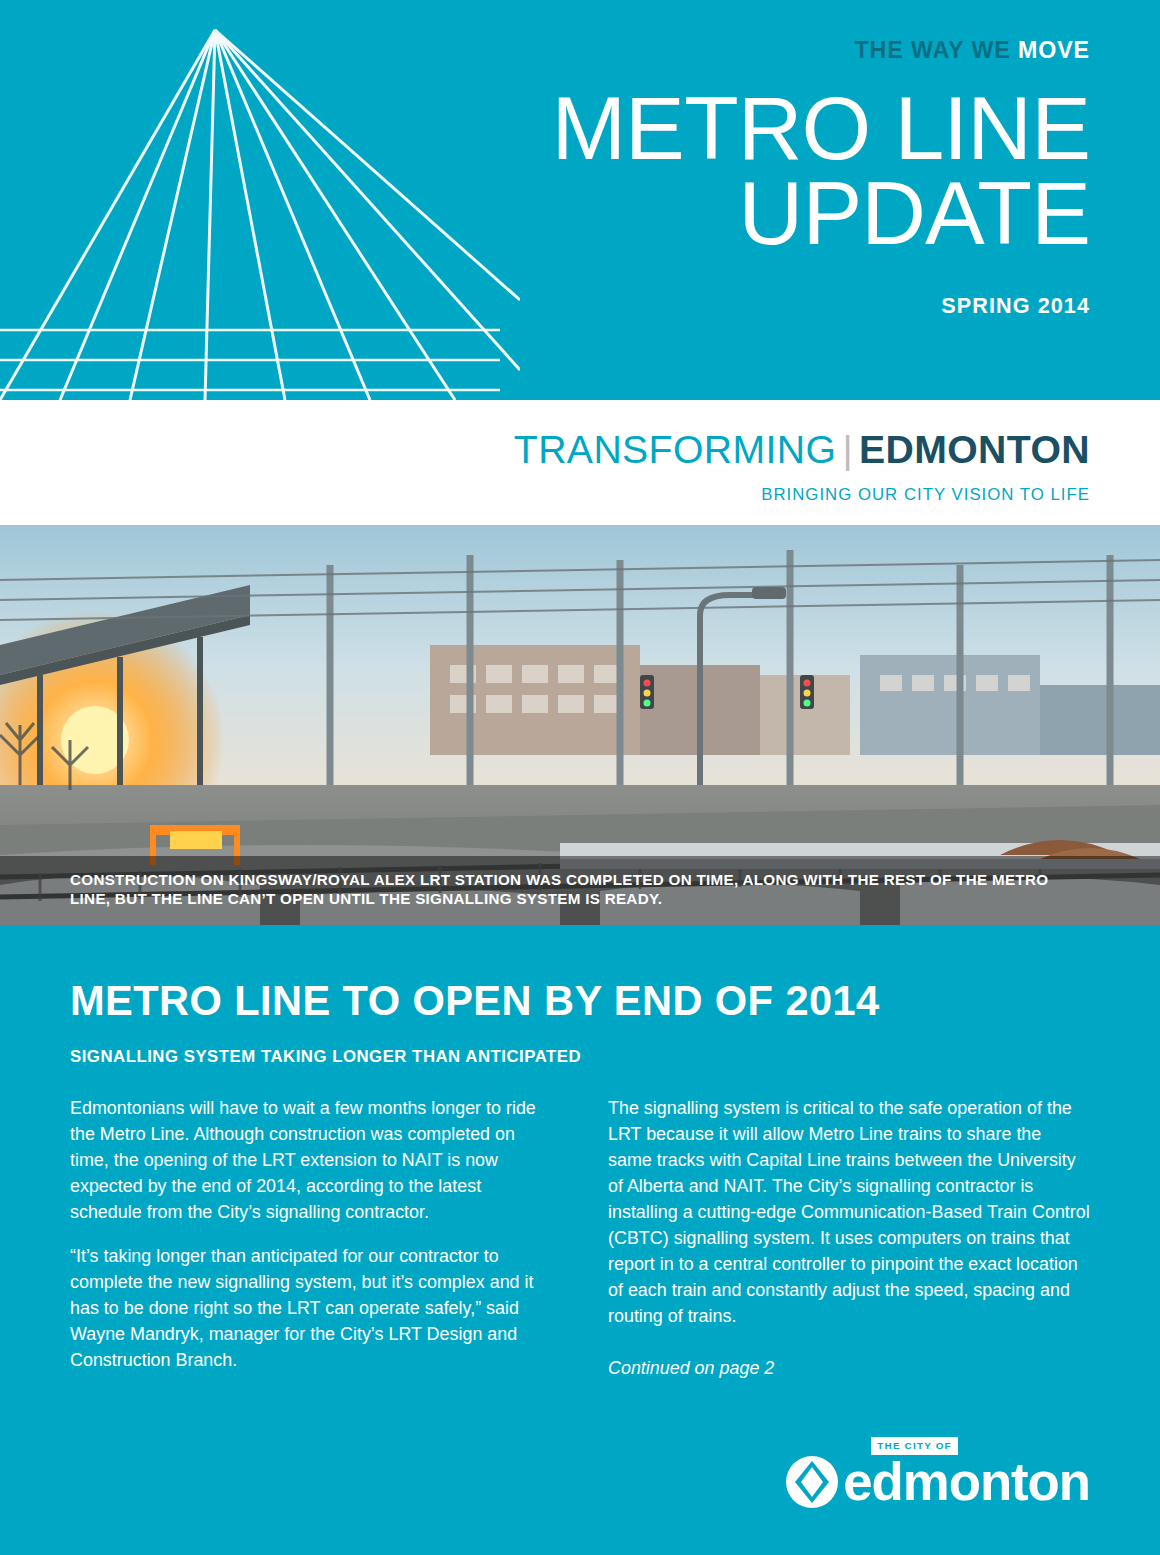THE WAY WE MOVE
METRO LINE
UPDATE
SPRING 2014
TRANSFORMING|EDMONTON
BRINGING OUR CITY VISION TO LIFE
CONSTRUCTION ON KINGSWAY/ROYAL ALEX LRT STATION WAS COMPLETED ON TIME, ALONG WITH THE REST OF THE METRO LINE, BUT THE LINE CAN’T OPEN UNTIL THE SIGNALLING SYSTEM IS READY.
METRO LINE TO OPEN BY END OF 2014
SIGNALLING SYSTEM TAKING LONGER THAN ANTICIPATED
Edmontonians will have to wait a few months longer to ride the Metro Line. Although construction was completed on time, the opening of the LRT extension to NAIT is now expected by the end of 2014, according to the latest schedule from the City’s signalling contractor.
“It’s taking longer than anticipated for our contractor to complete the new signalling system, but it’s complex and it has to be done right so the LRT can operate safely,” said Wayne Mandryk, manager for the City’s LRT Design and Construction Branch.
The signalling system is critical to the safe operation of the LRT because it will allow Metro Line trains to share the same tracks with Capital Line trains between the University of Alberta and NAIT. The City’s signalling contractor is installing a cutting-edge Communication-Based Train Control (CBTC) signalling system. It uses computers on trains that report in to a central controller to pinpoint the exact location of each train and constantly adjust the speed, spacing and routing of trains.
Continued on page 2
THE CITY OF
edmonton